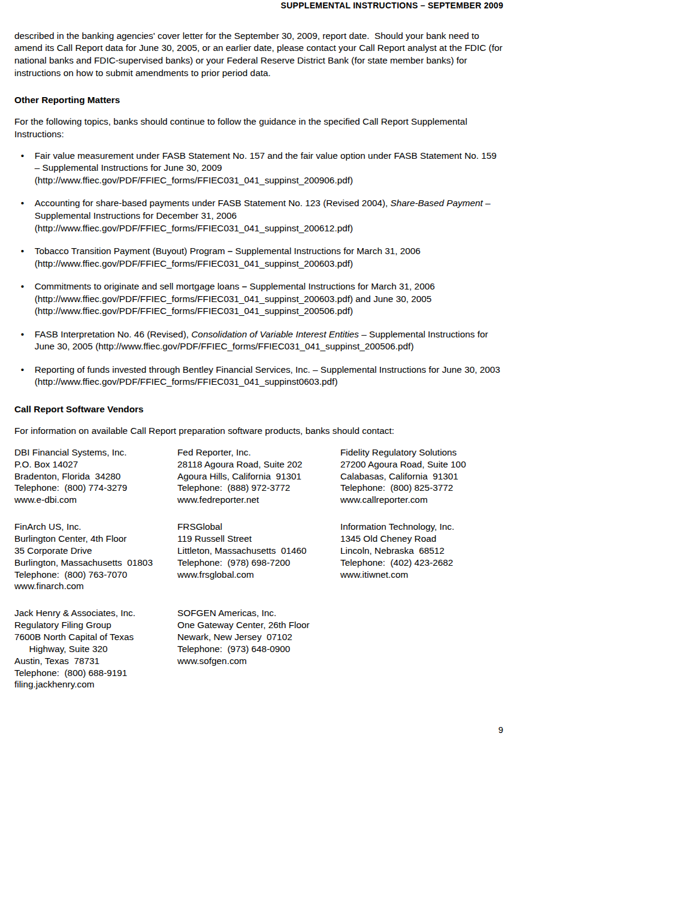SUPPLEMENTAL INSTRUCTIONS – SEPTEMBER 2009
described in the banking agencies' cover letter for the September 30, 2009, report date. Should your bank need to amend its Call Report data for June 30, 2005, or an earlier date, please contact your Call Report analyst at the FDIC (for national banks and FDIC-supervised banks) or your Federal Reserve District Bank (for state member banks) for instructions on how to submit amendments to prior period data.
Other Reporting Matters
For the following topics, banks should continue to follow the guidance in the specified Call Report Supplemental Instructions:
Fair value measurement under FASB Statement No. 157 and the fair value option under FASB Statement No. 159 – Supplemental Instructions for June 30, 2009 (http://www.ffiec.gov/PDF/FFIEC_forms/FFIEC031_041_suppinst_200906.pdf)
Accounting for share-based payments under FASB Statement No. 123 (Revised 2004), Share-Based Payment – Supplemental Instructions for December 31, 2006 (http://www.ffiec.gov/PDF/FFIEC_forms/FFIEC031_041_suppinst_200612.pdf)
Tobacco Transition Payment (Buyout) Program – Supplemental Instructions for March 31, 2006 (http://www.ffiec.gov/PDF/FFIEC_forms/FFIEC031_041_suppinst_200603.pdf)
Commitments to originate and sell mortgage loans – Supplemental Instructions for March 31, 2006 (http://www.ffiec.gov/PDF/FFIEC_forms/FFIEC031_041_suppinst_200603.pdf) and June 30, 2005 (http://www.ffiec.gov/PDF/FFIEC_forms/FFIEC031_041_suppinst_200506.pdf)
FASB Interpretation No. 46 (Revised), Consolidation of Variable Interest Entities – Supplemental Instructions for June 30, 2005 (http://www.ffiec.gov/PDF/FFIEC_forms/FFIEC031_041_suppinst_200506.pdf)
Reporting of funds invested through Bentley Financial Services, Inc. – Supplemental Instructions for June 30, 2003 (http://www.ffiec.gov/PDF/FFIEC_forms/FFIEC031_041_suppinst0603.pdf)
Call Report Software Vendors
For information on available Call Report preparation software products, banks should contact:
| DBI Financial Systems, Inc. P.O. Box 14027 Bradenton, Florida 34280 Telephone: (800) 774-3279 www.e-dbi.com | Fed Reporter, Inc. 28118 Agoura Road, Suite 202 Agoura Hills, California 91301 Telephone: (888) 972-3772 www.fedreporter.net | Fidelity Regulatory Solutions 27200 Agoura Road, Suite 100 Calabasas, California 91301 Telephone: (800) 825-3772 www.callreporter.com |
| FinArch US, Inc. Burlington Center, 4th Floor 35 Corporate Drive Burlington, Massachusetts 01803 Telephone: (800) 763-7070 www.finarch.com | FRSGlobal 119 Russell Street Littleton, Massachusetts 01460 Telephone: (978) 698-7200 www.frsglobal.com | Information Technology, Inc. 1345 Old Cheney Road Lincoln, Nebraska 68512 Telephone: (402) 423-2682 www.itiwnet.com |
| Jack Henry & Associates, Inc. Regulatory Filing Group 7600B North Capital of Texas Highway, Suite 320 Austin, Texas 78731 Telephone: (800) 688-9191 filing.jackhenry.com | SOFGEN Americas, Inc. One Gateway Center, 26th Floor Newark, New Jersey 07102 Telephone: (973) 648-0900 www.sofgen.com | |
9